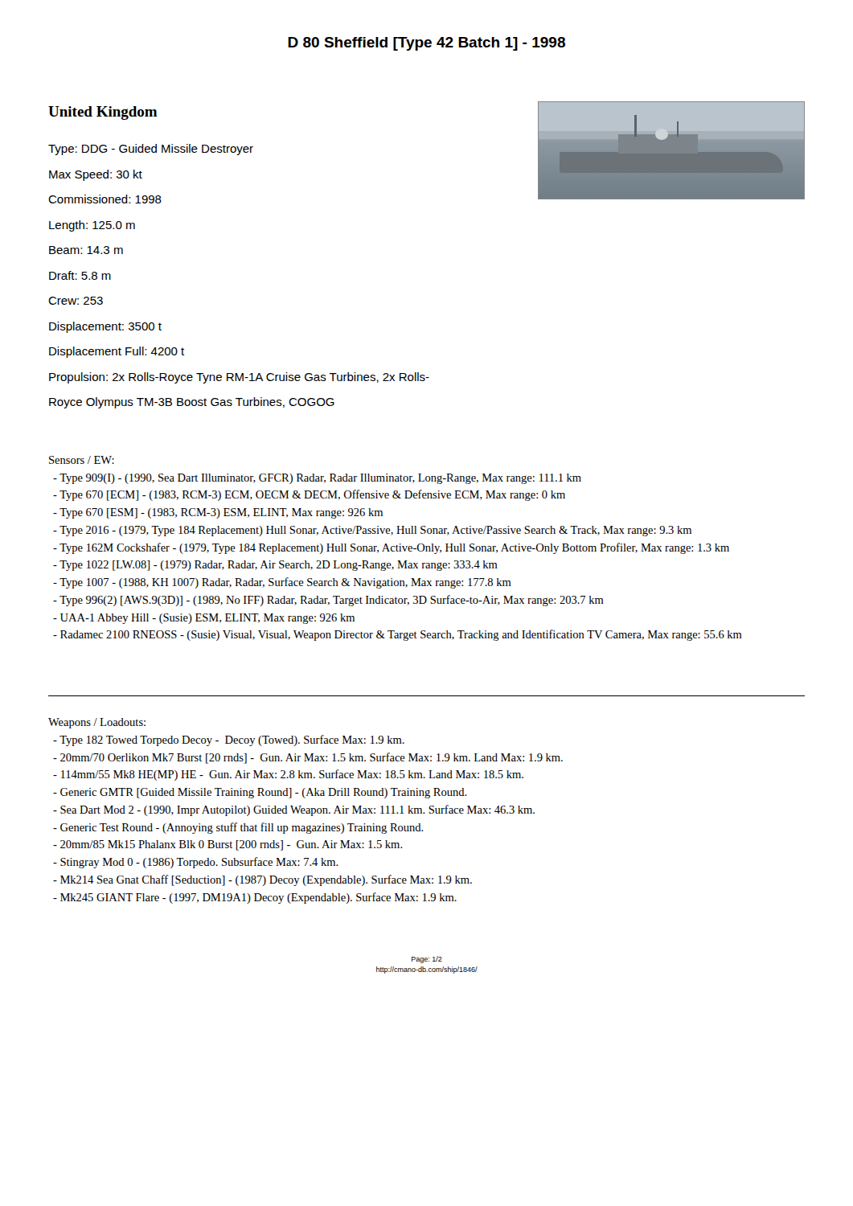D 80 Sheffield [Type 42 Batch 1] - 1998
United Kingdom
Type: DDG - Guided Missile Destroyer
Max Speed: 30 kt
Commissioned: 1998
Length: 125.0 m
Beam: 14.3 m
Draft: 5.8 m
Crew: 253
Displacement: 3500 t
Displacement Full: 4200 t
Propulsion: 2x Rolls-Royce Tyne RM-1A Cruise Gas Turbines, 2x Rolls-Royce Olympus TM-3B Boost Gas Turbines, COGOG
Sensors / EW:
Type 909(I) - (1990, Sea Dart Illuminator, GFCR) Radar, Radar Illuminator, Long-Range, Max range: 111.1 km
Type 670 [ECM] - (1983, RCM-3) ECM, OECM & DECM, Offensive & Defensive ECM, Max range: 0 km
Type 670 [ESM] - (1983, RCM-3) ESM, ELINT, Max range: 926 km
Type 2016 - (1979, Type 184 Replacement) Hull Sonar, Active/Passive, Hull Sonar, Active/Passive Search & Track, Max range: 9.3 km
Type 162M Cockshafer - (1979, Type 184 Replacement) Hull Sonar, Active-Only, Hull Sonar, Active-Only Bottom Profiler, Max range: 1.3 km
Type 1022 [LW.08] - (1979) Radar, Radar, Air Search, 2D Long-Range, Max range: 333.4 km
Type 1007 - (1988, KH 1007) Radar, Radar, Surface Search & Navigation, Max range: 177.8 km
Type 996(2) [AWS.9(3D)] - (1989, No IFF) Radar, Radar, Target Indicator, 3D Surface-to-Air, Max range: 203.7 km
UAA-1 Abbey Hill - (Susie) ESM, ELINT, Max range: 926 km
Radamec 2100 RNEOSS - (Susie) Visual, Visual, Weapon Director & Target Search, Tracking and Identification TV Camera, Max range: 55.6 km
Weapons / Loadouts:
Type 182 Towed Torpedo Decoy - Decoy (Towed). Surface Max: 1.9 km.
20mm/70 Oerlikon Mk7 Burst [20 rnds] - Gun. Air Max: 1.5 km. Surface Max: 1.9 km. Land Max: 1.9 km.
114mm/55 Mk8 HE(MP) HE - Gun. Air Max: 2.8 km. Surface Max: 18.5 km. Land Max: 18.5 km.
Generic GMTR [Guided Missile Training Round] - (Aka Drill Round) Training Round.
Sea Dart Mod 2 - (1990, Impr Autopilot) Guided Weapon. Air Max: 111.1 km. Surface Max: 46.3 km.
Generic Test Round - (Annoying stuff that fill up magazines) Training Round.
20mm/85 Mk15 Phalanx Blk 0 Burst [200 rnds] - Gun. Air Max: 1.5 km.
Stingray Mod 0 - (1986) Torpedo. Subsurface Max: 7.4 km.
Mk214 Sea Gnat Chaff [Seduction] - (1987) Decoy (Expendable). Surface Max: 1.9 km.
Mk245 GIANT Flare - (1997, DM19A1) Decoy (Expendable). Surface Max: 1.9 km.
Page: 1/2
http://cmano-db.com/ship/1846/